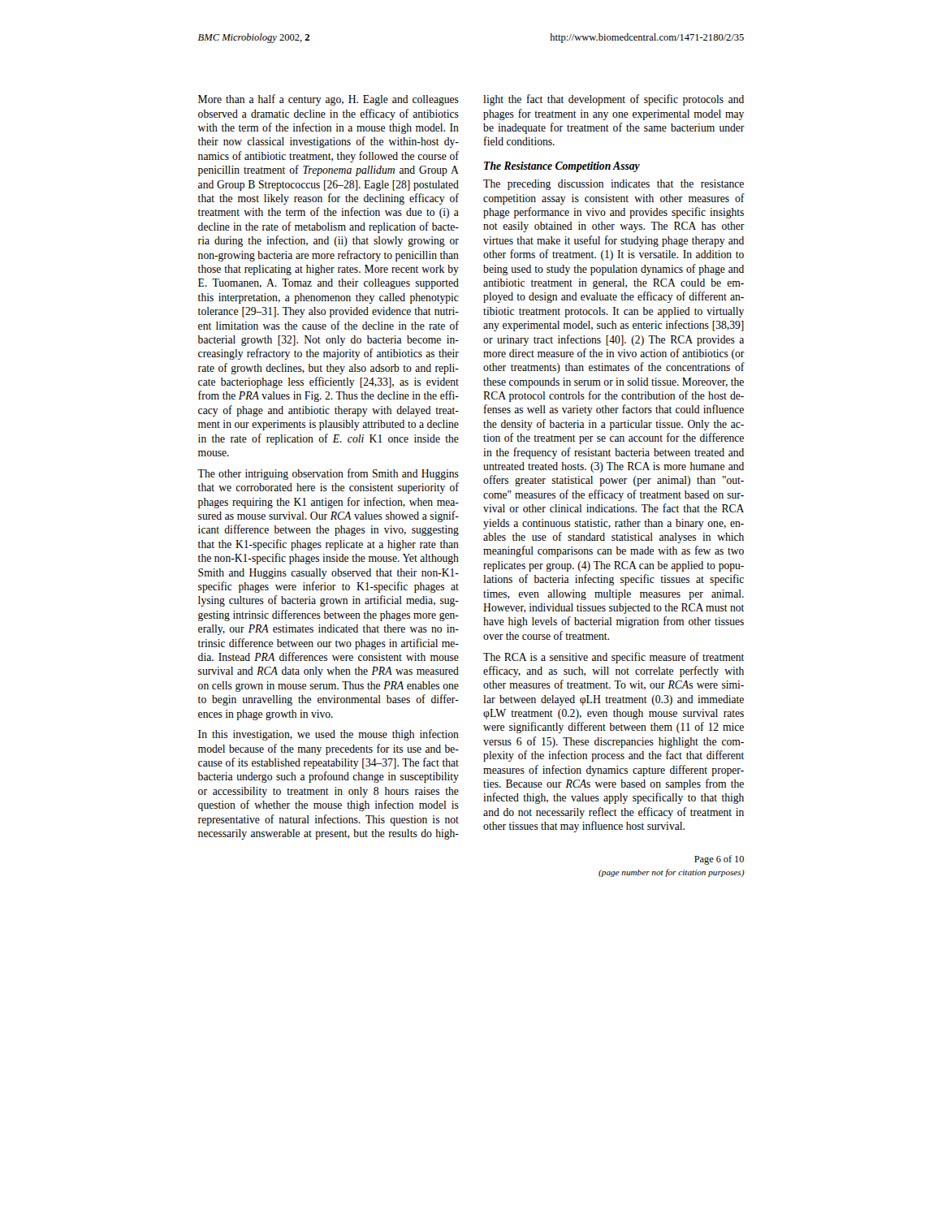BMC Microbiology 2002, 2
http://www.biomedcentral.com/1471-2180/2/35
More than a half a century ago, H. Eagle and colleagues observed a dramatic decline in the efficacy of antibiotics with the term of the infection in a mouse thigh model. In their now classical investigations of the within-host dynamics of antibiotic treatment, they followed the course of penicillin treatment of Treponema pallidum and Group A and Group B Streptococcus [26–28]. Eagle [28] postulated that the most likely reason for the declining efficacy of treatment with the term of the infection was due to (i) a decline in the rate of metabolism and replication of bacteria during the infection, and (ii) that slowly growing or non-growing bacteria are more refractory to penicillin than those that replicating at higher rates. More recent work by E. Tuomanen, A. Tomaz and their colleagues supported this interpretation, a phenomenon they called phenotypic tolerance [29–31]. They also provided evidence that nutrient limitation was the cause of the decline in the rate of bacterial growth [32]. Not only do bacteria become increasingly refractory to the majority of antibiotics as their rate of growth declines, but they also adsorb to and replicate bacteriophage less efficiently [24,33], as is evident from the PRA values in Fig. 2. Thus the decline in the efficacy of phage and antibiotic therapy with delayed treatment in our experiments is plausibly attributed to a decline in the rate of replication of E. coli K1 once inside the mouse.
The other intriguing observation from Smith and Huggins that we corroborated here is the consistent superiority of phages requiring the K1 antigen for infection, when measured as mouse survival. Our RCA values showed a significant difference between the phages in vivo, suggesting that the K1-specific phages replicate at a higher rate than the non-K1-specific phages inside the mouse. Yet although Smith and Huggins casually observed that their non-K1-specific phages were inferior to K1-specific phages at lysing cultures of bacteria grown in artificial media, suggesting intrinsic differences between the phages more generally, our PRA estimates indicated that there was no intrinsic difference between our two phages in artificial media. Instead PRA differences were consistent with mouse survival and RCA data only when the PRA was measured on cells grown in mouse serum. Thus the PRA enables one to begin unravelling the environmental bases of differences in phage growth in vivo.
In this investigation, we used the mouse thigh infection model because of the many precedents for its use and because of its established repeatability [34–37]. The fact that bacteria undergo such a profound change in susceptibility or accessibility to treatment in only 8 hours raises the question of whether the mouse thigh infection model is representative of natural infections. This question is not necessarily answerable at present, but the results do highlight the fact that development of specific protocols and phages for treatment in any one experimental model may be inadequate for treatment of the same bacterium under field conditions.
The Resistance Competition Assay
The preceding discussion indicates that the resistance competition assay is consistent with other measures of phage performance in vivo and provides specific insights not easily obtained in other ways. The RCA has other virtues that make it useful for studying phage therapy and other forms of treatment. (1) It is versatile. In addition to being used to study the population dynamics of phage and antibiotic treatment in general, the RCA could be employed to design and evaluate the efficacy of different antibiotic treatment protocols. It can be applied to virtually any experimental model, such as enteric infections [38,39] or urinary tract infections [40]. (2) The RCA provides a more direct measure of the in vivo action of antibiotics (or other treatments) than estimates of the concentrations of these compounds in serum or in solid tissue. Moreover, the RCA protocol controls for the contribution of the host defenses as well as variety other factors that could influence the density of bacteria in a particular tissue. Only the action of the treatment per se can account for the difference in the frequency of resistant bacteria between treated and untreated treated hosts. (3) The RCA is more humane and offers greater statistical power (per animal) than "outcome" measures of the efficacy of treatment based on survival or other clinical indications. The fact that the RCA yields a continuous statistic, rather than a binary one, enables the use of standard statistical analyses in which meaningful comparisons can be made with as few as two replicates per group. (4) The RCA can be applied to populations of bacteria infecting specific tissues at specific times, even allowing multiple measures per animal. However, individual tissues subjected to the RCA must not have high levels of bacterial migration from other tissues over the course of treatment.
The RCA is a sensitive and specific measure of treatment efficacy, and as such, will not correlate perfectly with other measures of treatment. To wit, our RCAs were similar between delayed φ LH treatment (0.3) and immediate φ LW treatment (0.2), even though mouse survival rates were significantly different between them (11 of 12 mice versus 6 of 15). These discrepancies highlight the complexity of the infection process and the fact that different measures of infection dynamics capture different properties. Because our RCAs were based on samples from the infected thigh, the values apply specifically to that thigh and do not necessarily reflect the efficacy of treatment in other tissues that may influence host survival.
Page 6 of 10
(page number not for citation purposes)